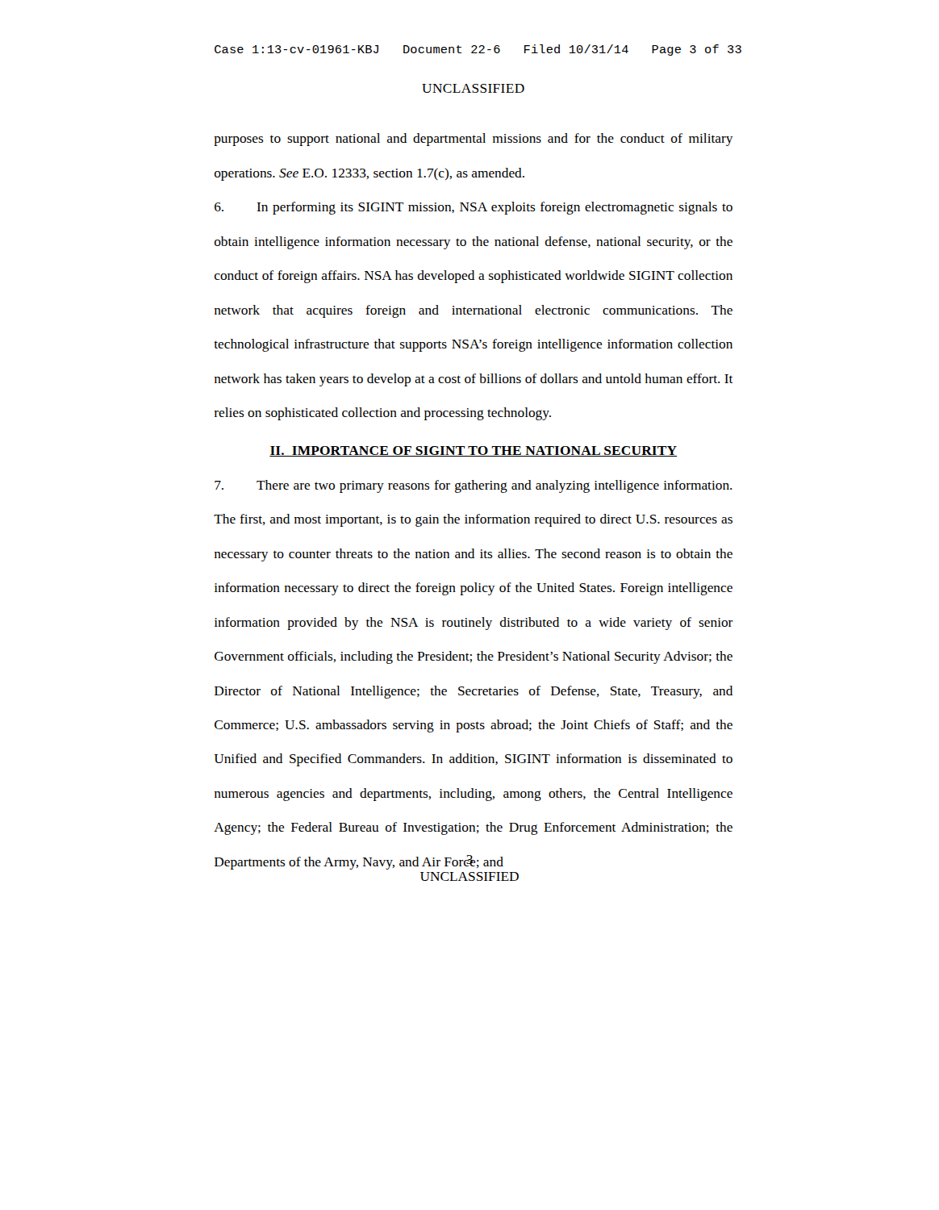Case 1:13-cv-01961-KBJ Document 22-6 Filed 10/31/14 Page 3 of 33
UNCLASSIFIED
purposes to support national and departmental missions and for the conduct of military operations. See E.O. 12333, section 1.7(c), as amended.
6. In performing its SIGINT mission, NSA exploits foreign electromagnetic signals to obtain intelligence information necessary to the national defense, national security, or the conduct of foreign affairs. NSA has developed a sophisticated worldwide SIGINT collection network that acquires foreign and international electronic communications. The technological infrastructure that supports NSA’s foreign intelligence information collection network has taken years to develop at a cost of billions of dollars and untold human effort. It relies on sophisticated collection and processing technology.
II. IMPORTANCE OF SIGINT TO THE NATIONAL SECURITY
7. There are two primary reasons for gathering and analyzing intelligence information. The first, and most important, is to gain the information required to direct U.S. resources as necessary to counter threats to the nation and its allies. The second reason is to obtain the information necessary to direct the foreign policy of the United States. Foreign intelligence information provided by the NSA is routinely distributed to a wide variety of senior Government officials, including the President; the President’s National Security Advisor; the Director of National Intelligence; the Secretaries of Defense, State, Treasury, and Commerce; U.S. ambassadors serving in posts abroad; the Joint Chiefs of Staff; and the Unified and Specified Commanders. In addition, SIGINT information is disseminated to numerous agencies and departments, including, among others, the Central Intelligence Agency; the Federal Bureau of Investigation; the Drug Enforcement Administration; the Departments of the Army, Navy, and Air Force; and
3 UNCLASSIFIED